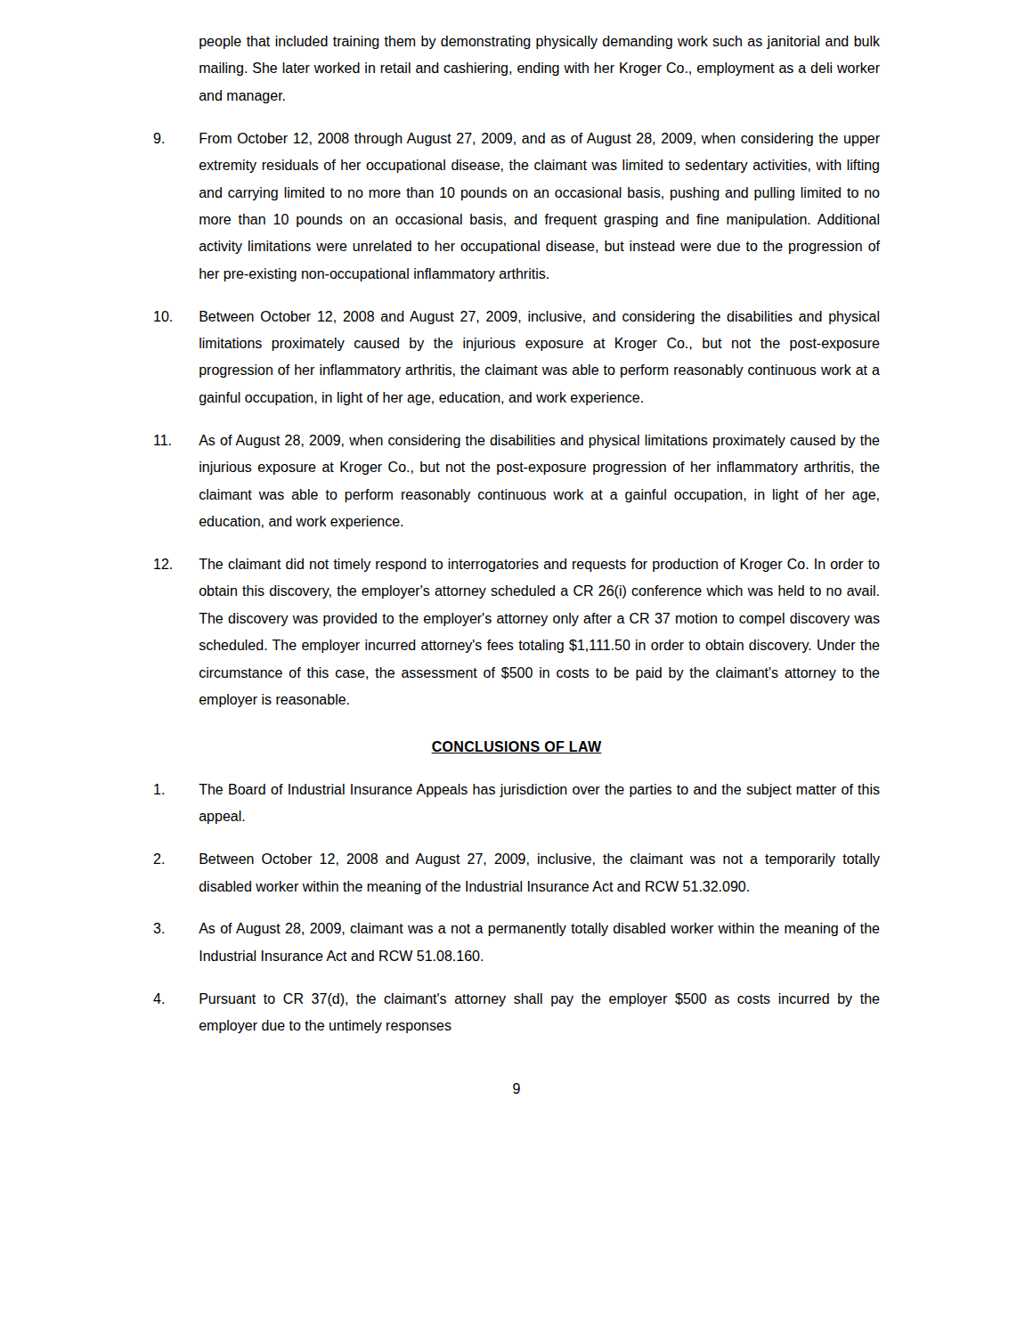people that included training them by demonstrating physically demanding work such as janitorial and bulk mailing. She later worked in retail and cashiering, ending with her Kroger Co., employment as a deli worker and manager.
9. From October 12, 2008 through August 27, 2009, and as of August 28, 2009, when considering the upper extremity residuals of her occupational disease, the claimant was limited to sedentary activities, with lifting and carrying limited to no more than 10 pounds on an occasional basis, pushing and pulling limited to no more than 10 pounds on an occasional basis, and frequent grasping and fine manipulation. Additional activity limitations were unrelated to her occupational disease, but instead were due to the progression of her pre-existing non-occupational inflammatory arthritis.
10. Between October 12, 2008 and August 27, 2009, inclusive, and considering the disabilities and physical limitations proximately caused by the injurious exposure at Kroger Co., but not the post-exposure progression of her inflammatory arthritis, the claimant was able to perform reasonably continuous work at a gainful occupation, in light of her age, education, and work experience.
11. As of August 28, 2009, when considering the disabilities and physical limitations proximately caused by the injurious exposure at Kroger Co., but not the post-exposure progression of her inflammatory arthritis, the claimant was able to perform reasonably continuous work at a gainful occupation, in light of her age, education, and work experience.
12. The claimant did not timely respond to interrogatories and requests for production of Kroger Co. In order to obtain this discovery, the employer's attorney scheduled a CR 26(i) conference which was held to no avail. The discovery was provided to the employer's attorney only after a CR 37 motion to compel discovery was scheduled. The employer incurred attorney's fees totaling $1,111.50 in order to obtain discovery. Under the circumstance of this case, the assessment of $500 in costs to be paid by the claimant's attorney to the employer is reasonable.
CONCLUSIONS OF LAW
1. The Board of Industrial Insurance Appeals has jurisdiction over the parties to and the subject matter of this appeal.
2. Between October 12, 2008 and August 27, 2009, inclusive, the claimant was not a temporarily totally disabled worker within the meaning of the Industrial Insurance Act and RCW 51.32.090.
3. As of August 28, 2009, claimant was a not a permanently totally disabled worker within the meaning of the Industrial Insurance Act and RCW 51.08.160.
4. Pursuant to CR 37(d), the claimant's attorney shall pay the employer $500 as costs incurred by the employer due to the untimely responses
9